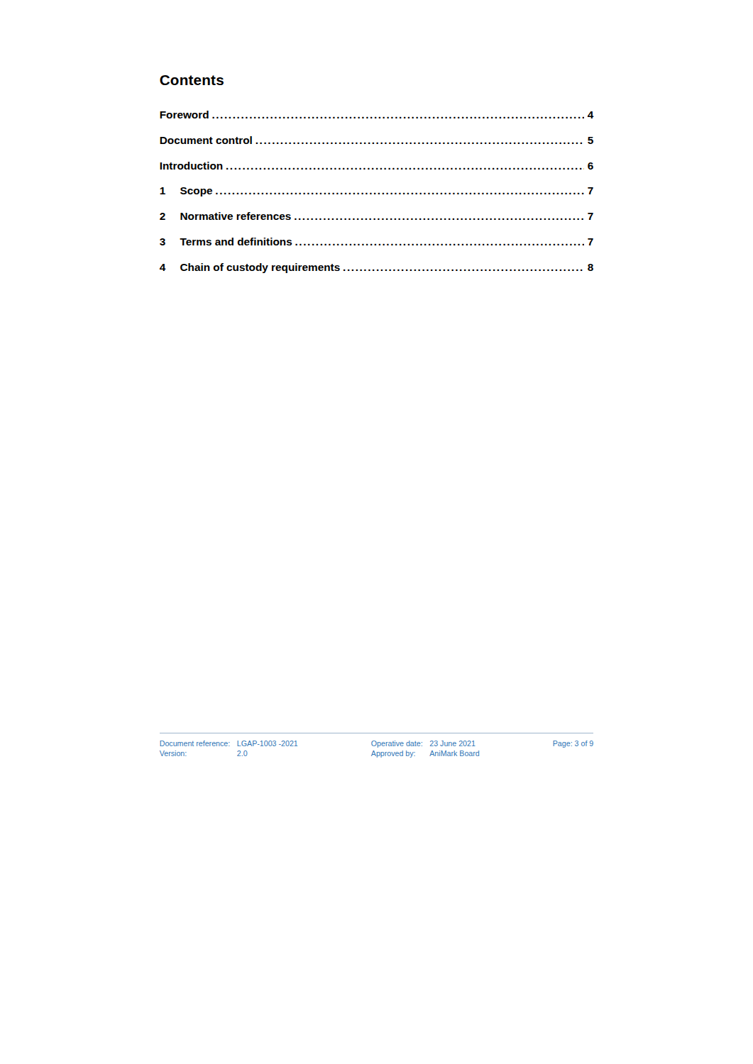Contents
Foreword .................................................................................................................. 4
Document control ................................................................................................. 5
Introduction ......................................................................................................... 6
1 Scope ......................................................................................................... 7
2 Normative references ................................................................................. 7
3 Terms and definitions ................................................................................. 7
4 Chain of custody requirements .................................................................. 8
Document reference:
Version:
LGAP-1003 -2021
2.0
Operative date:
Approved by:
23 June 2021
AniMark Board
Page: 3 of 9